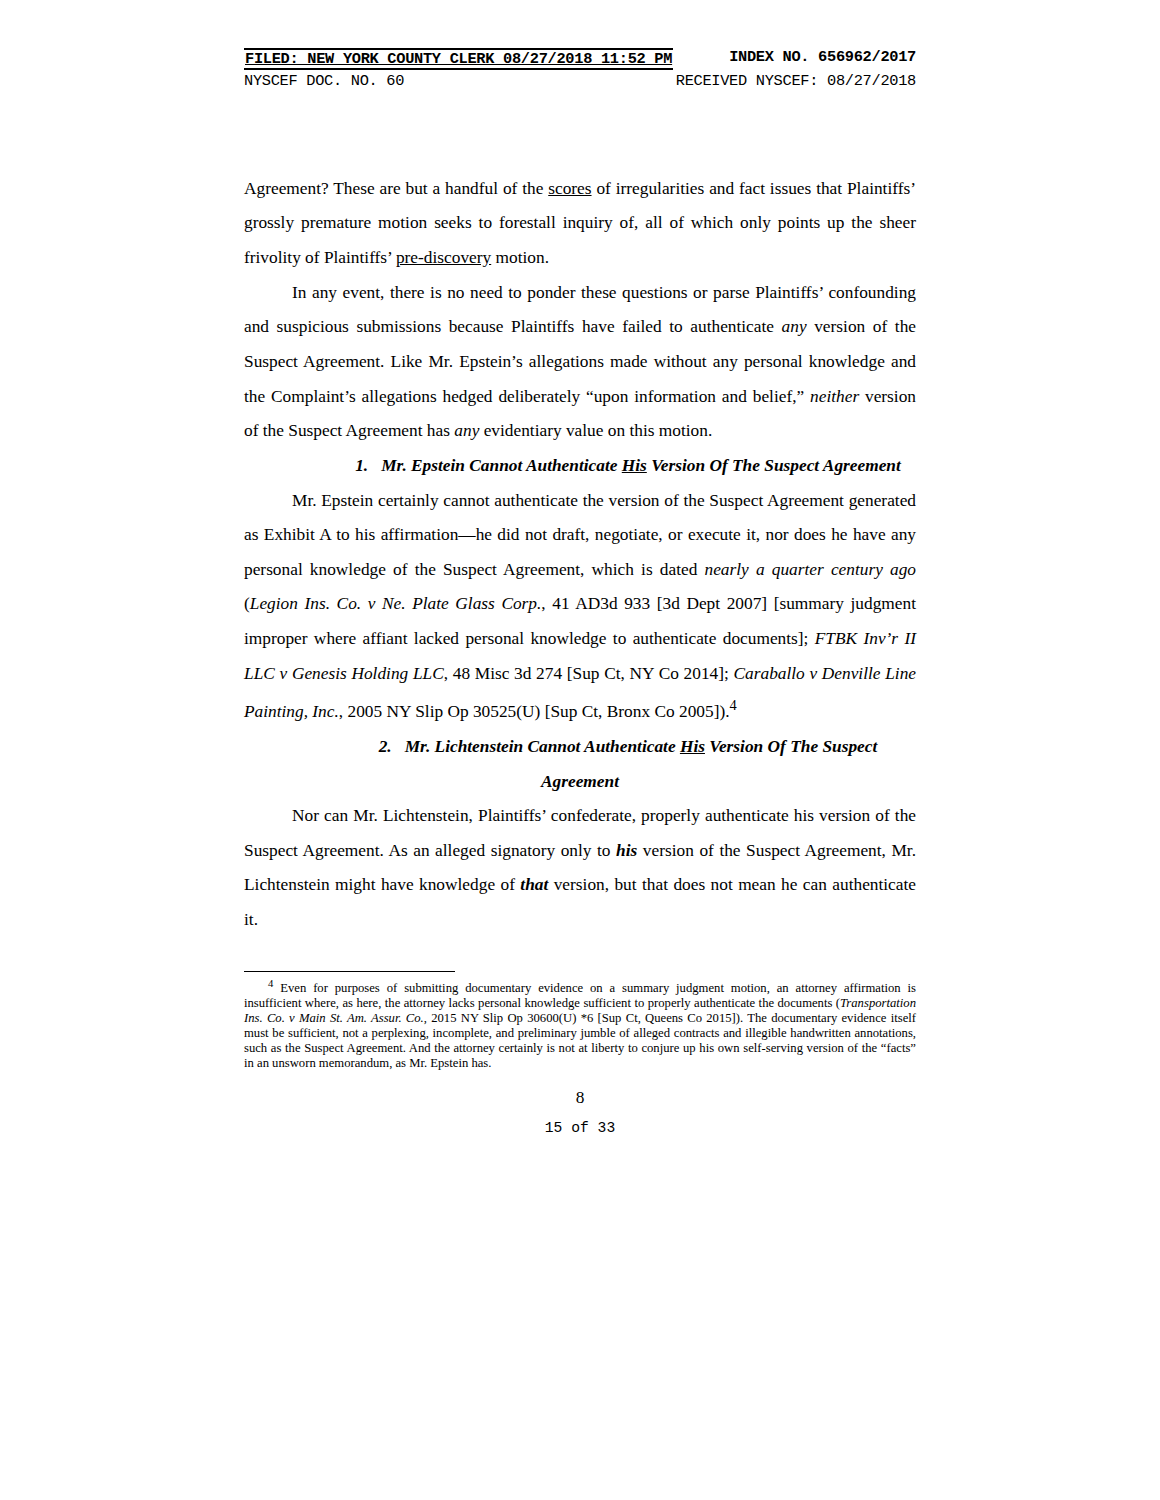FILED: NEW YORK COUNTY CLERK 08/27/2018 11:52 PM INDEX NO. 656962/2017
NYSCEF DOC. NO. 60 RECEIVED NYSCEF: 08/27/2018
Agreement? These are but a handful of the scores of irregularities and fact issues that Plaintiffs’ grossly premature motion seeks to forestall inquiry of, all of which only points up the sheer frivolity of Plaintiffs’ pre-discovery motion.
In any event, there is no need to ponder these questions or parse Plaintiffs’ confounding and suspicious submissions because Plaintiffs have failed to authenticate any version of the Suspect Agreement. Like Mr. Epstein’s allegations made without any personal knowledge and the Complaint’s allegations hedged deliberately “upon information and belief,” neither version of the Suspect Agreement has any evidentiary value on this motion.
1. Mr. Epstein Cannot Authenticate His Version Of The Suspect Agreement
Mr. Epstein certainly cannot authenticate the version of the Suspect Agreement generated as Exhibit A to his affirmation—he did not draft, negotiate, or execute it, nor does he have any personal knowledge of the Suspect Agreement, which is dated nearly a quarter century ago (Legion Ins. Co. v Ne. Plate Glass Corp., 41 AD3d 933 [3d Dept 2007] [summary judgment improper where affiant lacked personal knowledge to authenticate documents]; FTBK Inv’r II LLC v Genesis Holding LLC, 48 Misc 3d 274 [Sup Ct, NY Co 2014]; Caraballo v Denville Line Painting, Inc., 2005 NY Slip Op 30525(U) [Sup Ct, Bronx Co 2005]).4
2. Mr. Lichtenstein Cannot Authenticate His Version Of The Suspect Agreement
Nor can Mr. Lichtenstein, Plaintiffs’ confederate, properly authenticate his version of the Suspect Agreement. As an alleged signatory only to his version of the Suspect Agreement, Mr. Lichtenstein might have knowledge of that version, but that does not mean he can authenticate it.
4 Even for purposes of submitting documentary evidence on a summary judgment motion, an attorney affirmation is insufficient where, as here, the attorney lacks personal knowledge sufficient to properly authenticate the documents (Transportation Ins. Co. v Main St. Am. Assur. Co., 2015 NY Slip Op 30600(U) *6 [Sup Ct, Queens Co 2015]). The documentary evidence itself must be sufficient, not a perplexing, incomplete, and preliminary jumble of alleged contracts and illegible handwritten annotations, such as the Suspect Agreement. And the attorney certainly is not at liberty to conjure up his own self-serving version of the “facts” in an unsworn memorandum, as Mr. Epstein has.
8
15 of 33